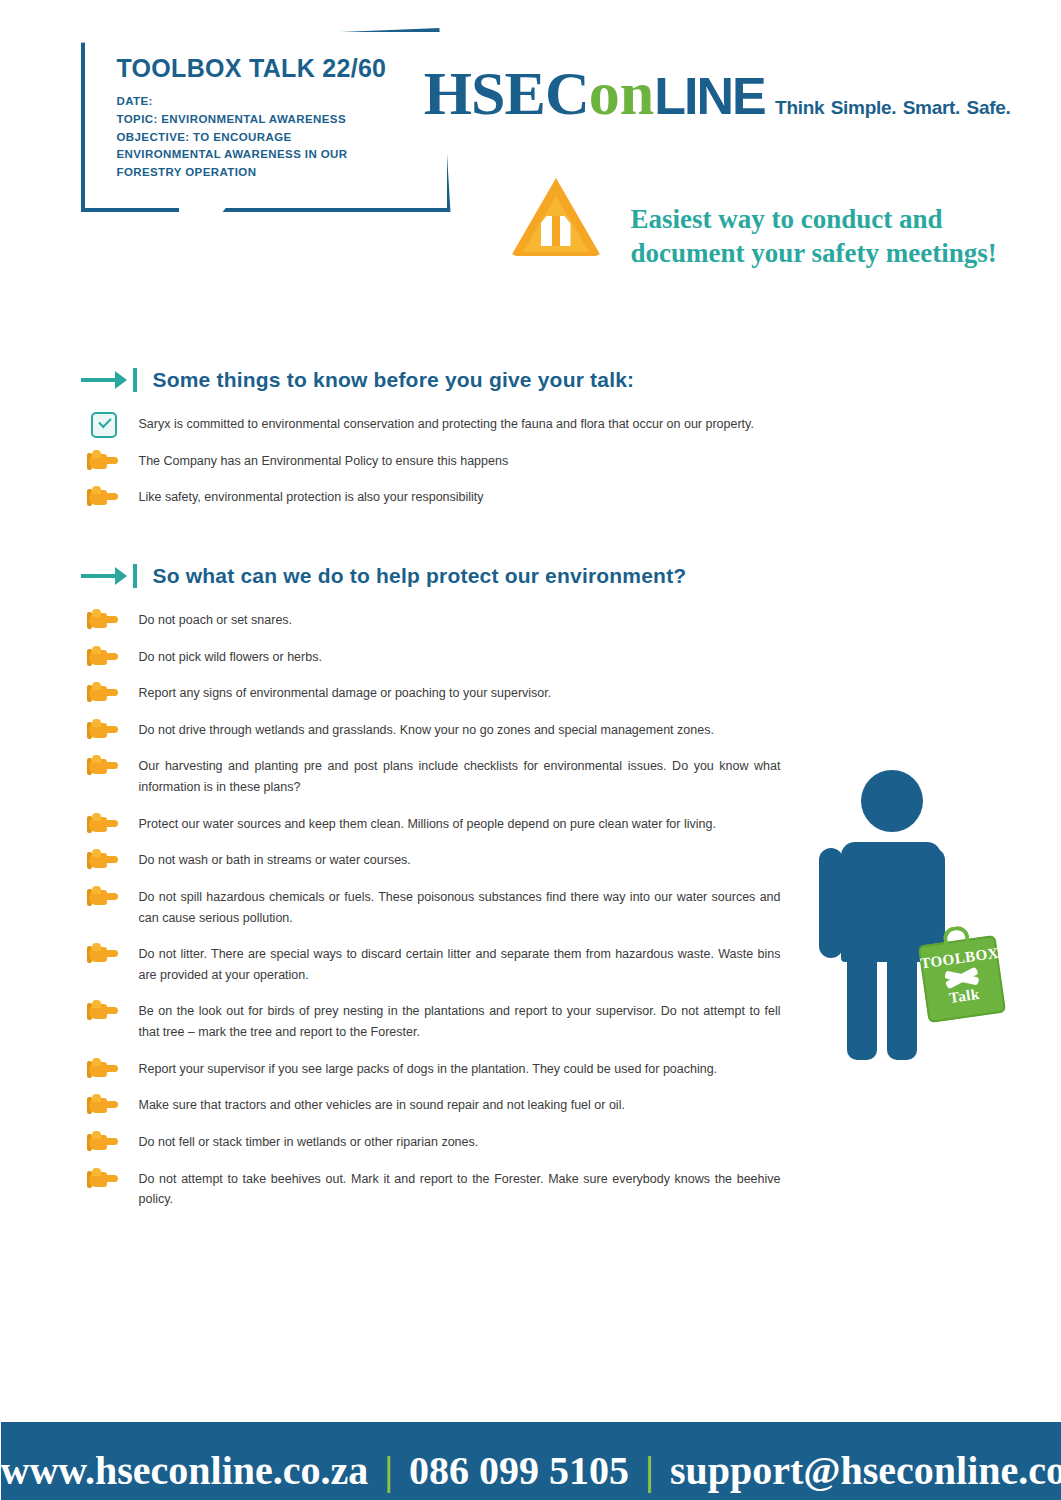TOOLBOX TALK 22/60
DATE:
TOPIC: ENVIRONMENTAL AWARENESS
OBJECTIVE: TO ENCOURAGE
ENVIRONMENTAL AWARENESS IN OUR
FORESTRY OPERATION
HSEC on LINE Think Simple. Smart. Safe.
Easiest way to conduct and document your safety meetings!
Some things to know before you give your talk:
Saryx is committed to environmental conservation and protecting the fauna and flora that occur on our property.
The Company has an Environmental Policy to ensure this happens
Like safety, environmental protection is also your responsibility
So what can we do to help protect our environment?
Do not poach or set snares.
Do not pick wild flowers or herbs.
Report any signs of environmental damage or poaching to your supervisor.
Do not drive through wetlands and grasslands. Know your no go zones and special management zones.
Our harvesting and planting pre and post plans include checklists for environmental issues. Do you know what information is in these plans?
Protect our water sources and keep them clean. Millions of people depend on pure clean water for living.
Do not wash or bath in streams or water courses.
Do not spill hazardous chemicals or fuels. These poisonous substances find there way into our water sources and can cause serious pollution.
Do not litter. There are special ways to discard certain litter and separate them from hazardous waste. Waste bins are provided at your operation.
Be on the look out for birds of prey nesting in the plantations and report to your supervisor. Do not attempt to fell that tree – mark the tree and report to the Forester.
Report your supervisor if you see large packs of dogs in the plantation. They could be used for poaching.
Make sure that tractors and other vehicles are in sound repair and not leaking fuel or oil.
Do not fell or stack timber in wetlands or other riparian zones.
Do not attempt to take beehives out. Mark it and report to the Forester. Make sure everybody knows the beehive policy.
TOOLBOX
Talk
www.hseconline.co.za | 086 099 5105 | support@hseconline.co.za